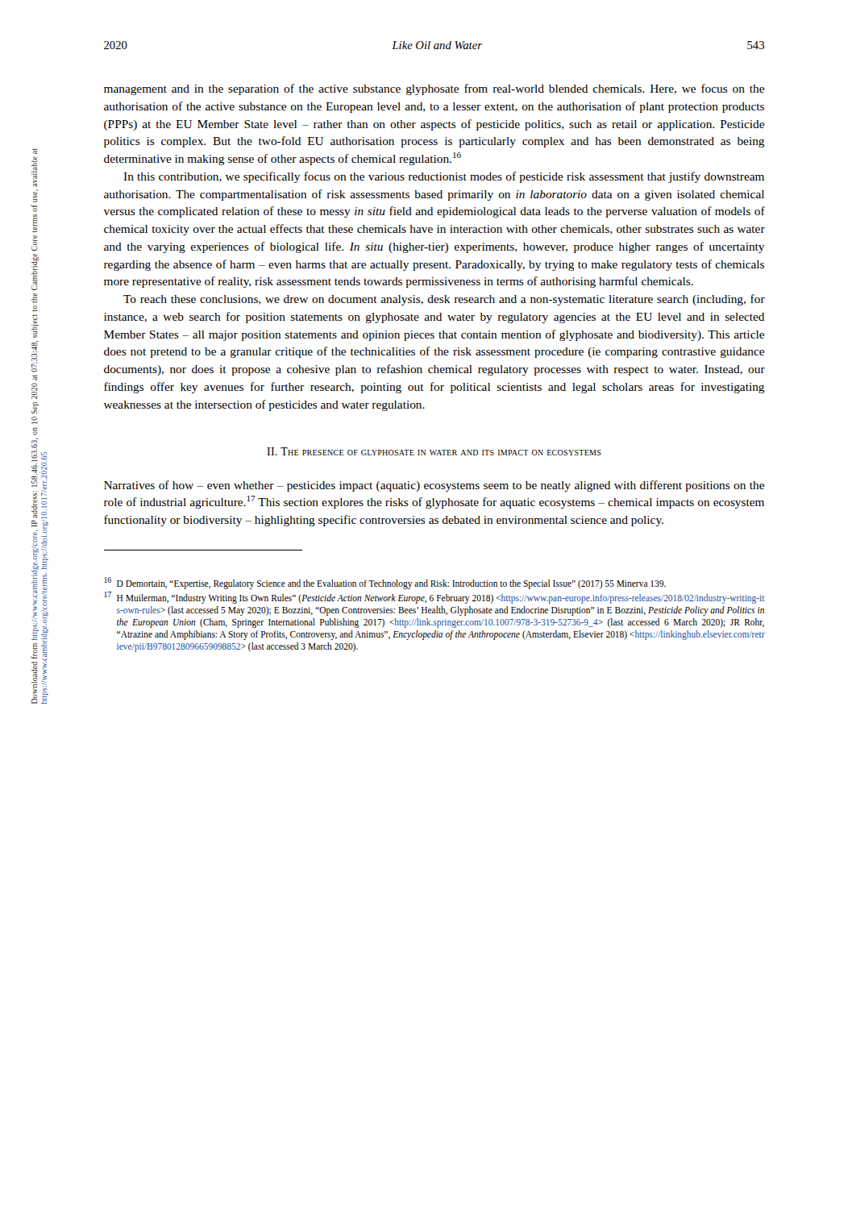Downloaded from https://www.cambridge.org/core. IP address: 158.46.163.63, on 10 Sep 2020 at 07:33:48, subject to the Cambridge Core terms of use, available at https://www.cambridge.org/core/terms. https://doi.org/10.1017/err.2020.65
2020 Like Oil and Water 543
management and in the separation of the active substance glyphosate from real-world blended chemicals. Here, we focus on the authorisation of the active substance on the European level and, to a lesser extent, on the authorisation of plant protection products (PPPs) at the EU Member State level – rather than on other aspects of pesticide politics, such as retail or application. Pesticide politics is complex. But the two-fold EU authorisation process is particularly complex and has been demonstrated as being determinative in making sense of other aspects of chemical regulation.16
In this contribution, we specifically focus on the various reductionist modes of pesticide risk assessment that justify downstream authorisation. The compartmentalisation of risk assessments based primarily on in laboratorio data on a given isolated chemical versus the complicated relation of these to messy in situ field and epidemiological data leads to the perverse valuation of models of chemical toxicity over the actual effects that these chemicals have in interaction with other chemicals, other substrates such as water and the varying experiences of biological life. In situ (higher-tier) experiments, however, produce higher ranges of uncertainty regarding the absence of harm – even harms that are actually present. Paradoxically, by trying to make regulatory tests of chemicals more representative of reality, risk assessment tends towards permissiveness in terms of authorising harmful chemicals.
To reach these conclusions, we drew on document analysis, desk research and a non-systematic literature search (including, for instance, a web search for position statements on glyphosate and water by regulatory agencies at the EU level and in selected Member States – all major position statements and opinion pieces that contain mention of glyphosate and biodiversity). This article does not pretend to be a granular critique of the technicalities of the risk assessment procedure (ie comparing contrastive guidance documents), nor does it propose a cohesive plan to refashion chemical regulatory processes with respect to water. Instead, our findings offer key avenues for further research, pointing out for political scientists and legal scholars areas for investigating weaknesses at the intersection of pesticides and water regulation.
II. The presence of glyphosate in water and its impact on ecosystems
Narratives of how – even whether – pesticides impact (aquatic) ecosystems seem to be neatly aligned with different positions on the role of industrial agriculture.17 This section explores the risks of glyphosate for aquatic ecosystems – chemical impacts on ecosystem functionality or biodiversity – highlighting specific controversies as debated in environmental science and policy.
16 D Demortain, “Expertise, Regulatory Science and the Evaluation of Technology and Risk: Introduction to the Special Issue” (2017) 55 Minerva 139.
17 H Muilerman, “Industry Writing Its Own Rules” (Pesticide Action Network Europe, 6 February 2018) <https://www.pan-europe.info/press-releases/2018/02/industry-writing-its-own-rules> (last accessed 5 May 2020); E Bozzini, “Open Controversies: Bees’ Health, Glyphosate and Endocrine Disruption” in E Bozzini, Pesticide Policy and Politics in the European Union (Cham, Springer International Publishing 2017) <http://link.springer.com/10.1007/978-3-319-52736-9_4> (last accessed 6 March 2020); JR Rohr, “Atrazine and Amphibians: A Story of Profits, Controversy, and Animus”, Encyclopedia of the Anthropocene (Amsterdam, Elsevier 2018) <https://linkinghub.elsevier.com/retrieve/pii/B9780128096659098852> (last accessed 3 March 2020).